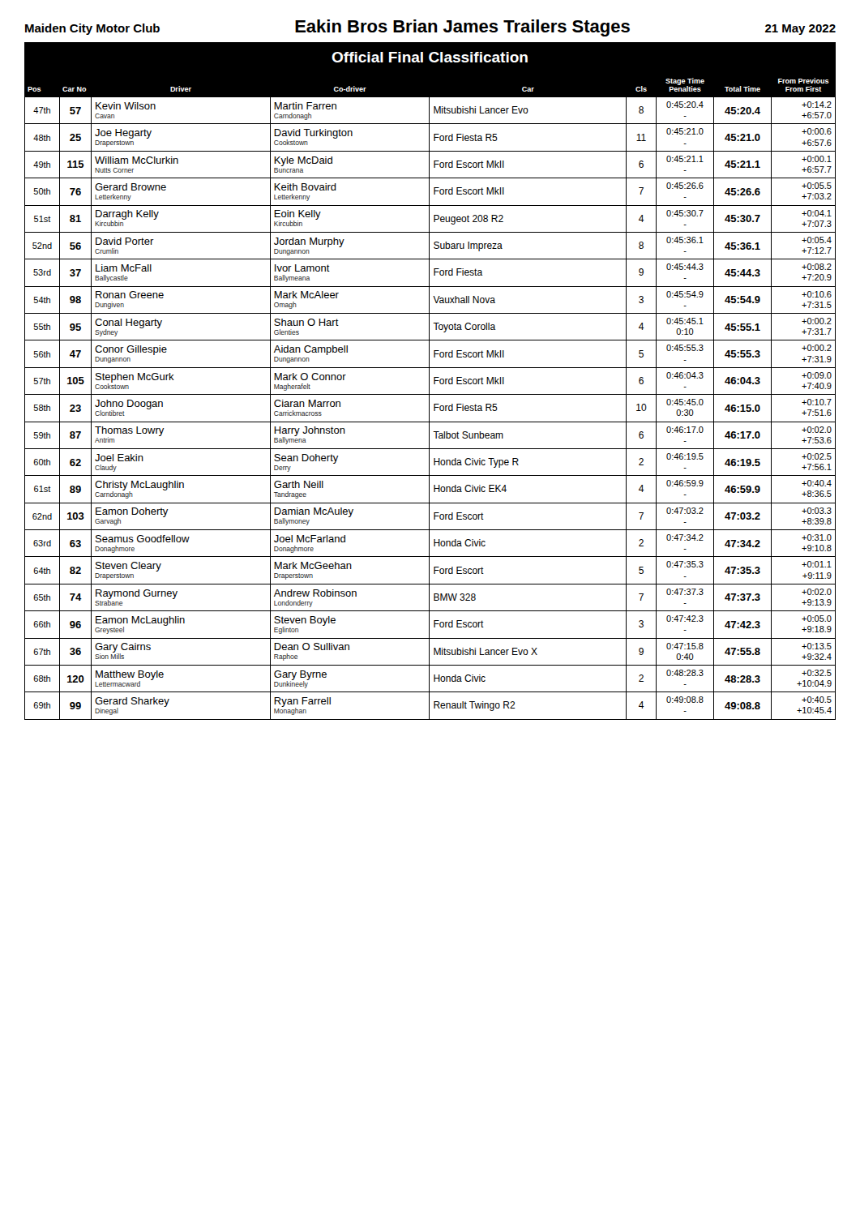Maiden City Motor Club
Eakin Bros Brian James Trailers Stages
21 May 2022
Official Final Classification
| Pos | Car No | Driver | Co-driver | Car | Cls | Stage Time Penalties | Total Time | From Previous From First |
| --- | --- | --- | --- | --- | --- | --- | --- | --- |
| 47th | 57 | Kevin Wilson Cavan | Martin Farren Carndonagh | Mitsubishi Lancer Evo | 8 | 0:45:20.4 - | 45:20.4 | +0:14.2 +6:57.0 |
| 48th | 25 | Joe Hegarty Draperstown | David Turkington Cookstown | Ford Fiesta R5 | 11 | 0:45:21.0 - | 45:21.0 | +0:00.6 +6:57.6 |
| 49th | 115 | William McClurkin Nutts Corner | Kyle McDaid Buncrana | Ford Escort MkII | 6 | 0:45:21.1 - | 45:21.1 | +0:00.1 +6:57.7 |
| 50th | 76 | Gerard Browne Letterkenny | Keith Bovaird Letterkenny | Ford Escort MkII | 7 | 0:45:26.6 - | 45:26.6 | +0:05.5 +7:03.2 |
| 51st | 81 | Darragh Kelly Kircubbin | Eoin Kelly Kircubbin | Peugeot 208 R2 | 4 | 0:45:30.7 - | 45:30.7 | +0:04.1 +7:07.3 |
| 52nd | 56 | David Porter Crumlin | Jordan Murphy Dungannon | Subaru Impreza | 8 | 0:45:36.1 - | 45:36.1 | +0:05.4 +7:12.7 |
| 53rd | 37 | Liam McFall Ballycastle | Ivor Lamont Ballymeana | Ford Fiesta | 9 | 0:45:44.3 - | 45:44.3 | +0:08.2 +7:20.9 |
| 54th | 98 | Ronan Greene Dungiven | Mark McAleer Omagh | Vauxhall Nova | 3 | 0:45:54.9 - | 45:54.9 | +0:10.6 +7:31.5 |
| 55th | 95 | Conal Hegarty Sydney | Shaun O Hart Glenties | Toyota Corolla | 4 | 0:45:45.1 0:10 | 45:55.1 | +0:00.2 +7:31.7 |
| 56th | 47 | Conor Gillespie Dungannon | Aidan Campbell Dungannon | Ford Escort MkII | 5 | 0:45:55.3 - | 45:55.3 | +0:00.2 +7:31.9 |
| 57th | 105 | Stephen McGurk Cookstown | Mark O Connor Magherafelt | Ford Escort MkII | 6 | 0:46:04.3 - | 46:04.3 | +0:09.0 +7:40.9 |
| 58th | 23 | Johno Doogan Clontibret | Ciaran Marron Carrickmacross | Ford Fiesta R5 | 10 | 0:45:45.0 0:30 | 46:15.0 | +0:10.7 +7:51.6 |
| 59th | 87 | Thomas Lowry Antrim | Harry Johnston Ballymena | Talbot Sunbeam | 6 | 0:46:17.0 - | 46:17.0 | +0:02.0 +7:53.6 |
| 60th | 62 | Joel Eakin Claudy | Sean Doherty Derry | Honda Civic Type R | 2 | 0:46:19.5 - | 46:19.5 | +0:02.5 +7:56.1 |
| 61st | 89 | Christy McLaughlin Carndonagh | Garth Neill Tandragee | Honda Civic EK4 | 4 | 0:46:59.9 - | 46:59.9 | +0:40.4 +8:36.5 |
| 62nd | 103 | Eamon Doherty Garvagh | Damian McAuley Ballymoney | Ford Escort | 7 | 0:47:03.2 - | 47:03.2 | +0:03.3 +8:39.8 |
| 63rd | 63 | Seamus Goodfellow Donaghmore | Joel McFarland Donaghmore | Honda Civic | 2 | 0:47:34.2 - | 47:34.2 | +0:31.0 +9:10.8 |
| 64th | 82 | Steven Cleary Draperstown | Mark McGeehan Draperstown | Ford Escort | 5 | 0:47:35.3 - | 47:35.3 | +0:01.1 +9:11.9 |
| 65th | 74 | Raymond Gurney Strabane | Andrew Robinson Londonderry | BMW 328 | 7 | 0:47:37.3 - | 47:37.3 | +0:02.0 +9:13.9 |
| 66th | 96 | Eamon McLaughlin Greysteel | Steven Boyle Eglinton | Ford Escort | 3 | 0:47:42.3 - | 47:42.3 | +0:05.0 +9:18.9 |
| 67th | 36 | Gary Cairns Sion Mills | Dean O Sullivan Raphoe | Mitsubishi Lancer Evo X | 9 | 0:47:15.8 0:40 | 47:55.8 | +0:13.5 +9:32.4 |
| 68th | 120 | Matthew Boyle Lettermacward | Gary Byrne Dunkineely | Honda Civic | 2 | 0:48:28.3 - | 48:28.3 | +0:32.5 +10:04.9 |
| 69th | 99 | Gerard Sharkey Dinegal | Ryan Farrell Monaghan | Renault Twingo R2 | 4 | 0:49:08.8 - | 49:08.8 | +0:40.5 +10:45.4 |